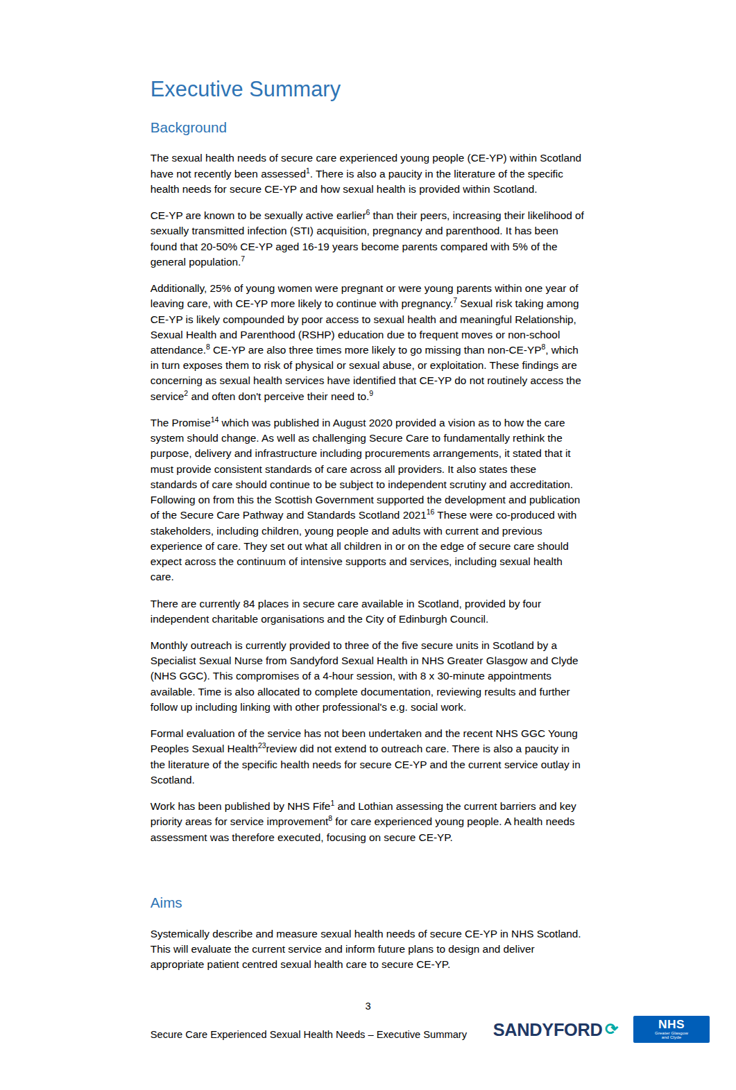Executive Summary
Background
The sexual health needs of secure care experienced young people (CE-YP) within Scotland have not recently been assessed1. There is also a paucity in the literature of the specific health needs for secure CE-YP and how sexual health is provided within Scotland.
CE-YP are known to be sexually active earlier6 than their peers, increasing their likelihood of sexually transmitted infection (STI) acquisition, pregnancy and parenthood. It has been found that 20-50% CE-YP aged 16-19 years become parents compared with 5% of the general population.7
Additionally, 25% of young women were pregnant or were young parents within one year of leaving care, with CE-YP more likely to continue with pregnancy.7 Sexual risk taking among CE-YP is likely compounded by poor access to sexual health and meaningful Relationship, Sexual Health and Parenthood (RSHP) education due to frequent moves or non-school attendance.8 CE-YP are also three times more likely to go missing than non-CE-YP8, which in turn exposes them to risk of physical or sexual abuse, or exploitation. These findings are concerning as sexual health services have identified that CE-YP do not routinely access the service2 and often don't perceive their need to.9
The Promise14 which was published in August 2020 provided a vision as to how the care system should change. As well as challenging Secure Care to fundamentally rethink the purpose, delivery and infrastructure including procurements arrangements, it stated that it must provide consistent standards of care across all providers. It also states these standards of care should continue to be subject to independent scrutiny and accreditation. Following on from this the Scottish Government supported the development and publication of the Secure Care Pathway and Standards Scotland 202116 These were co-produced with stakeholders, including children, young people and adults with current and previous experience of care. They set out what all children in or on the edge of secure care should expect across the continuum of intensive supports and services, including sexual health care.
There are currently 84 places in secure care available in Scotland, provided by four independent charitable organisations and the City of Edinburgh Council.
Monthly outreach is currently provided to three of the five secure units in Scotland by a Specialist Sexual Nurse from Sandyford Sexual Health in NHS Greater Glasgow and Clyde (NHS GGC). This compromises of a 4-hour session, with 8 x 30-minute appointments available. Time is also allocated to complete documentation, reviewing results and further follow up including linking with other professional's e.g. social work.
Formal evaluation of the service has not been undertaken and the recent NHS GGC Young Peoples Sexual Health23review did not extend to outreach care. There is also a paucity in the literature of the specific health needs for secure CE-YP and the current service outlay in Scotland.
Work has been published by NHS Fife1 and Lothian assessing the current barriers and key priority areas for service improvement8 for care experienced young people. A health needs assessment was therefore executed, focusing on secure CE-YP.
Aims
Systemically describe and measure sexual health needs of secure CE-YP in NHS Scotland. This will evaluate the current service and inform future plans to design and deliver appropriate patient centred sexual health care to secure CE-YP.
3
Secure Care Experienced Sexual Health Needs – Executive Summary
SANDYFORD⟳
NHS Greater Glasgow
and Clyde